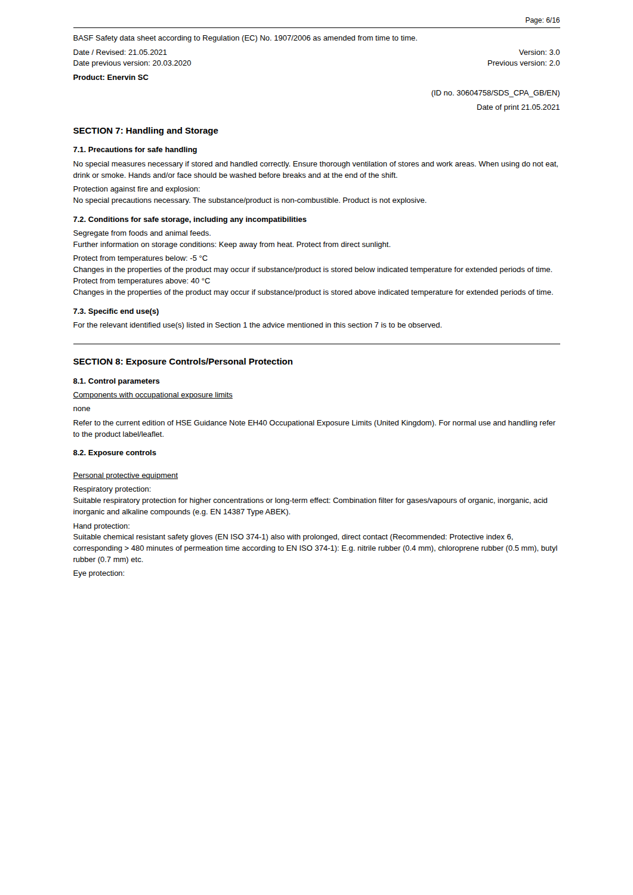Page: 6/16
BASF Safety data sheet according to Regulation (EC) No. 1907/2006 as amended from time to time.
Date / Revised: 21.05.2021 Version: 3.0
Date previous version: 20.03.2020 Previous version: 2.0
Product: Enervin SC
(ID no. 30604758/SDS_CPA_GB/EN)
Date of print 21.05.2021
SECTION 7: Handling and Storage
7.1. Precautions for safe handling
No special measures necessary if stored and handled correctly. Ensure thorough ventilation of stores and work areas. When using do not eat, drink or smoke. Hands and/or face should be washed before breaks and at the end of the shift.
Protection against fire and explosion:
No special precautions necessary. The substance/product is non-combustible. Product is not explosive.
7.2. Conditions for safe storage, including any incompatibilities
Segregate from foods and animal feeds.
Further information on storage conditions: Keep away from heat. Protect from direct sunlight.
Protect from temperatures below: -5 °C
Changes in the properties of the product may occur if substance/product is stored below indicated temperature for extended periods of time.
Protect from temperatures above: 40 °C
Changes in the properties of the product may occur if substance/product is stored above indicated temperature for extended periods of time.
7.3. Specific end use(s)
For the relevant identified use(s) listed in Section 1 the advice mentioned in this section 7 is to be observed.
SECTION 8: Exposure Controls/Personal Protection
8.1. Control parameters
Components with occupational exposure limits
none
Refer to the current edition of HSE Guidance Note EH40 Occupational Exposure Limits (United Kingdom). For normal use and handling refer to the product label/leaflet.
8.2. Exposure controls
Personal protective equipment
Respiratory protection:
Suitable respiratory protection for higher concentrations or long-term effect: Combination filter for gases/vapours of organic, inorganic, acid inorganic and alkaline compounds (e.g. EN 14387 Type ABEK).
Hand protection:
Suitable chemical resistant safety gloves (EN ISO 374-1) also with prolonged, direct contact (Recommended: Protective index 6, corresponding > 480 minutes of permeation time according to EN ISO 374-1): E.g. nitrile rubber (0.4 mm), chloroprene rubber (0.5 mm), butyl rubber (0.7 mm) etc.
Eye protection: